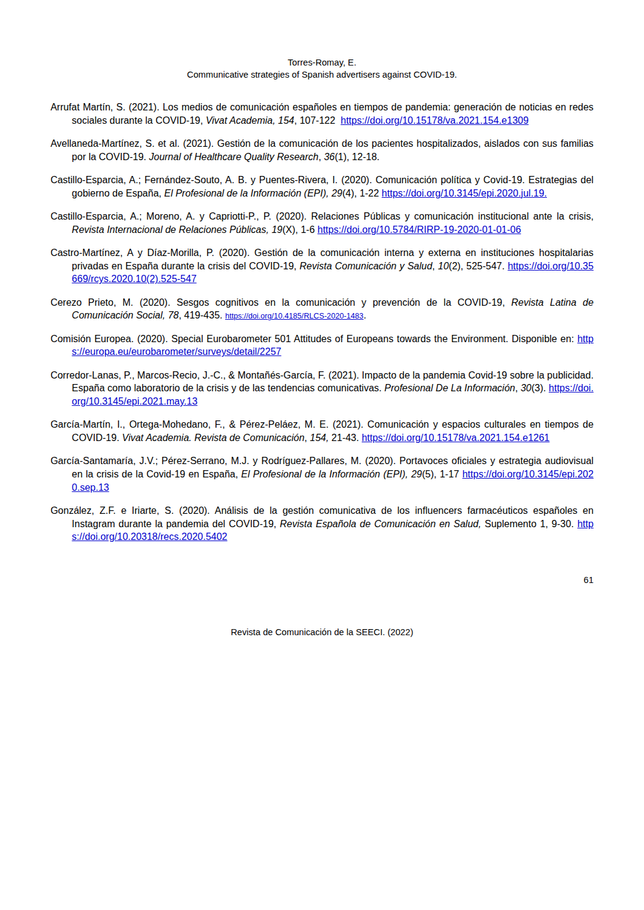Torres-Romay, E.
Communicative strategies of Spanish advertisers against COVID-19.
Arrufat Martín, S. (2021). Los medios de comunicación españoles en tiempos de pandemia: generación de noticias en redes sociales durante la COVID-19, Vivat Academia, 154, 107-122 https://doi.org/10.15178/va.2021.154.e1309
Avellaneda-Martínez, S. et al. (2021). Gestión de la comunicación de los pacientes hospitalizados, aislados con sus familias por la COVID-19. Journal of Healthcare Quality Research, 36(1), 12-18.
Castillo-Esparcia, A.; Fernández-Souto, A. B. y Puentes-Rivera, I. (2020). Comunicación política y Covid-19. Estrategias del gobierno de España, El Profesional de la Información (EPI), 29(4), 1-22 https://doi.org/10.3145/epi.2020.jul.19.
Castillo-Esparcia, A.; Moreno, A. y Capriotti-P., P. (2020). Relaciones Públicas y comunicación institucional ante la crisis, Revista Internacional de Relaciones Públicas, 19(X), 1-6 https://doi.org/10.5784/RIRP-19-2020-01-01-06
Castro-Martínez, A y Díaz-Morilla, P. (2020). Gestión de la comunicación interna y externa en instituciones hospitalarias privadas en España durante la crisis del COVID-19, Revista Comunicación y Salud, 10(2), 525-547. https://doi.org/10.35669/rcys.2020.10(2).525-547
Cerezo Prieto, M. (2020). Sesgos cognitivos en la comunicación y prevención de la COVID-19, Revista Latina de Comunicación Social, 78, 419-435. https://doi.org/10.4185/RLCS-2020-1483.
Comisión Europea. (2020). Special Eurobarometer 501 Attitudes of Europeans towards the Environment. Disponible en: https://europa.eu/eurobarometer/surveys/detail/2257
Corredor-Lanas, P., Marcos-Recio, J.-C., & Montañés-García, F. (2021). Impacto de la pandemia Covid-19 sobre la publicidad. España como laboratorio de la crisis y de las tendencias comunicativas. Profesional De La Información, 30(3). https://doi.org/10.3145/epi.2021.may.13
García-Martín, I., Ortega-Mohedano, F., & Pérez-Peláez, M. E. (2021). Comunicación y espacios culturales en tiempos de COVID-19. Vivat Academia. Revista de Comunicación, 154, 21-43. https://doi.org/10.15178/va.2021.154.e1261
García-Santamaría, J.V.; Pérez-Serrano, M.J. y Rodríguez-Pallares, M. (2020). Portavoces oficiales y estrategia audiovisual en la crisis de la Covid-19 en España, El Profesional de la Información (EPI), 29(5), 1-17 https://doi.org/10.3145/epi.2020.sep.13
González, Z.F. e Iriarte, S. (2020). Análisis de la gestión comunicativa de los influencers farmacéuticos españoles en Instagram durante la pandemia del COVID-19, Revista Española de Comunicación en Salud, Suplemento 1, 9-30. https://doi.org/10.20318/recs.2020.5402
61
Revista de Comunicación de la SEECI. (2022)